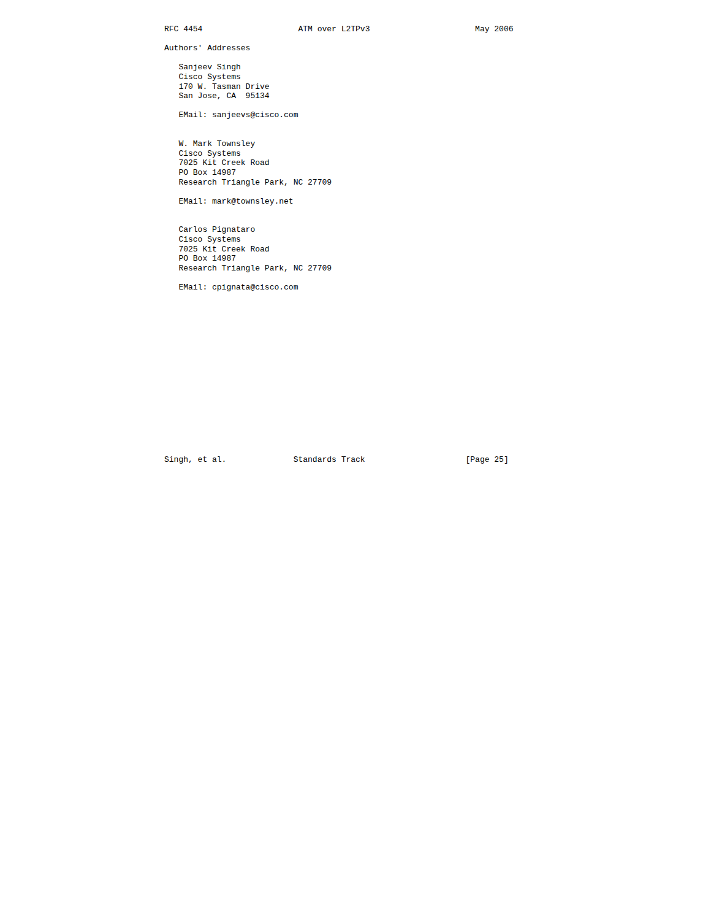RFC 4454                    ATM over L2TPv3                      May 2006
Authors' Addresses

   Sanjeev Singh
   Cisco Systems
   170 W. Tasman Drive
   San Jose, CA  95134

   EMail: sanjeevs@cisco.com


   W. Mark Townsley
   Cisco Systems
   7025 Kit Creek Road
   PO Box 14987
   Research Triangle Park, NC 27709

   EMail: mark@townsley.net


   Carlos Pignataro
   Cisco Systems
   7025 Kit Creek Road
   PO Box 14987
   Research Triangle Park, NC 27709

   EMail: cpignata@cisco.com
Singh, et al.              Standards Track                     [Page 25]